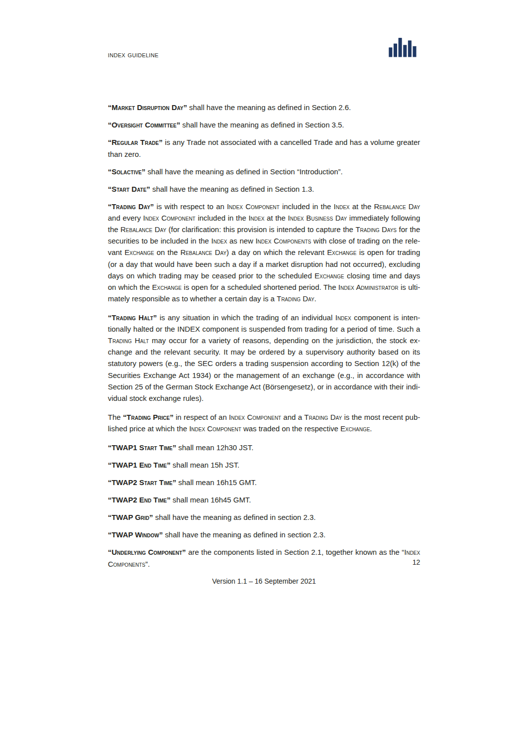Index Guideline
“Market Disruption Day” shall have the meaning as defined in Section 2.6.
“Oversight Committee” shall have the meaning as defined in Section 3.5.
“Regular Trade” is any Trade not associated with a cancelled Trade and has a volume greater than zero.
“Solactive” shall have the meaning as defined in Section “Introduction”.
“Start Date” shall have the meaning as defined in Section 1.3.
“Trading Day” is with respect to an Index Component included in the Index at the Rebalance Day and every Index Component included in the Index at the Index Business Day immediately following the Rebalance Day (for clarification: this provision is intended to capture the Trading Days for the securities to be included in the Index as new Index Components with close of trading on the relevant Exchange on the Rebalance Day) a day on which the relevant Exchange is open for trading (or a day that would have been such a day if a market disruption had not occurred), excluding days on which trading may be ceased prior to the scheduled Exchange closing time and days on which the Exchange is open for a scheduled shortened period. The Index Administrator is ultimately responsible as to whether a certain day is a Trading Day.
“Trading Halt” is any situation in which the trading of an individual Index component is intentionally halted or the INDEX component is suspended from trading for a period of time. Such a Trading Halt may occur for a variety of reasons, depending on the jurisdiction, the stock exchange and the relevant security. It may be ordered by a supervisory authority based on its statutory powers (e.g., the SEC orders a trading suspension according to Section 12(k) of the Securities Exchange Act 1934) or the management of an exchange (e.g., in accordance with Section 25 of the German Stock Exchange Act (Börsengesetz), or in accordance with their individual stock exchange rules).
The “Trading Price” in respect of an Index Component and a Trading Day is the most recent published price at which the Index Component was traded on the respective Exchange.
“TWAP1 Start Time” shall mean 12h30 JST.
“TWAP1 End Time” shall mean 15h JST.
“TWAP2 Start Time” shall mean 16h15 GMT.
“TWAP2 End Time” shall mean 16h45 GMT.
“TWAP Grid” shall have the meaning as defined in section 2.3.
“TWAP Window” shall have the meaning as defined in section 2.3.
“Underlying Component” are the components listed in Section 2.1, together known as the “Index Components”.
12
Version 1.1 – 16 September 2021